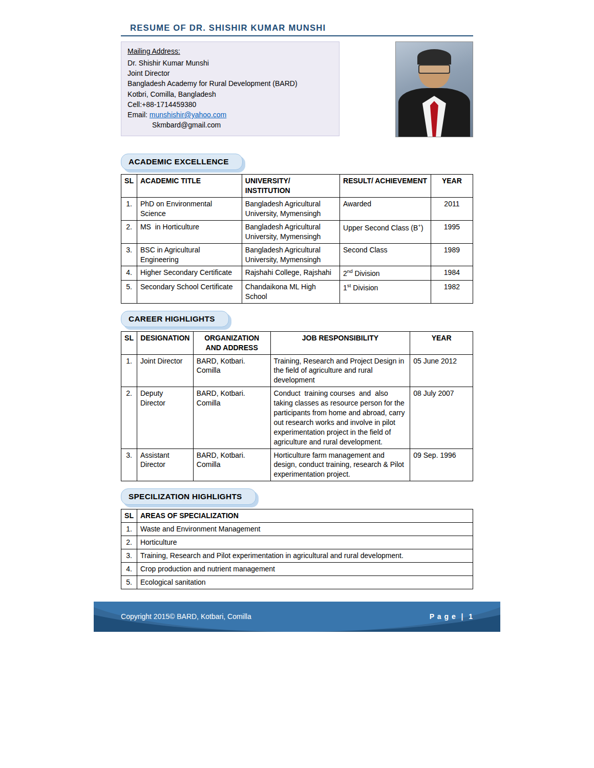Resume of Dr. Shishir Kumar Munshi
Mailing Address: Dr. Shishir Kumar Munshi
Joint Director
Bangladesh Academy for Rural Development (BARD)
Kotbri, Comilla, Bangladesh
Cell:+88-1714459380
Email: munshishir@yahoo.com
Skmbard@gmail.com
ACADEMIC EXCELLENCE
| SL | ACADEMIC TITLE | UNIVERSITY/ INSTITUTION | RESULT/ ACHIEVEMENT | YEAR |
| --- | --- | --- | --- | --- |
| 1. | PhD on Environmental Science | Bangladesh Agricultural University, Mymensingh | Awarded | 2011 |
| 2. | MS in Horticulture | Bangladesh Agricultural University, Mymensingh | Upper Second Class (B + ) | 1995 |
| 3. | BSC in Agricultural Engineering | Bangladesh Agricultural University, Mymensingh | Second Class | 1989 |
| 4. | Higher Secondary Certificate | Rajshahi College, Rajshahi | 2 nd Division | 1984 |
| 5. | Secondary School Certificate | Chandaikona ML High School | 1 st Division | 1982 |
CAREER HIGHLIGHTS
| SL | DESIGNATION | ORGANIZATION AND ADDRESS | JOB RESPONSIBILITY | YEAR |
| --- | --- | --- | --- | --- |
| 1. | Joint Director | BARD, Kotbari. Comilla | Training, Research and Project Design in the field of agriculture and rural development | 05 June 2012 |
| 2. | Deputy Director | BARD, Kotbari. Comilla | Conduct training courses and also taking classes as resource person for the participants from home and abroad, carry out research works and involve in pilot experimentation project in the field of agriculture and rural development. | 08 July 2007 |
| 3. | Assistant Director | BARD, Kotbari. Comilla | Horticulture farm management and design, conduct training, research & Pilot experimentation project. | 09 Sep. 1996 |
SPECILIZATION HIGHLIGHTS
| SL | AREAS OF SPECIALIZATION |
| --- | --- |
| 1. | Waste and Environment Management |
| 2. | Horticulture |
| 3. | Training, Research and Pilot experimentation in agricultural and rural development. |
| 4. | Crop production and nutrient management |
| 5. | Ecological sanitation |
Copyright 2015© BARD, Kotbari, Comilla
P a g e | 1